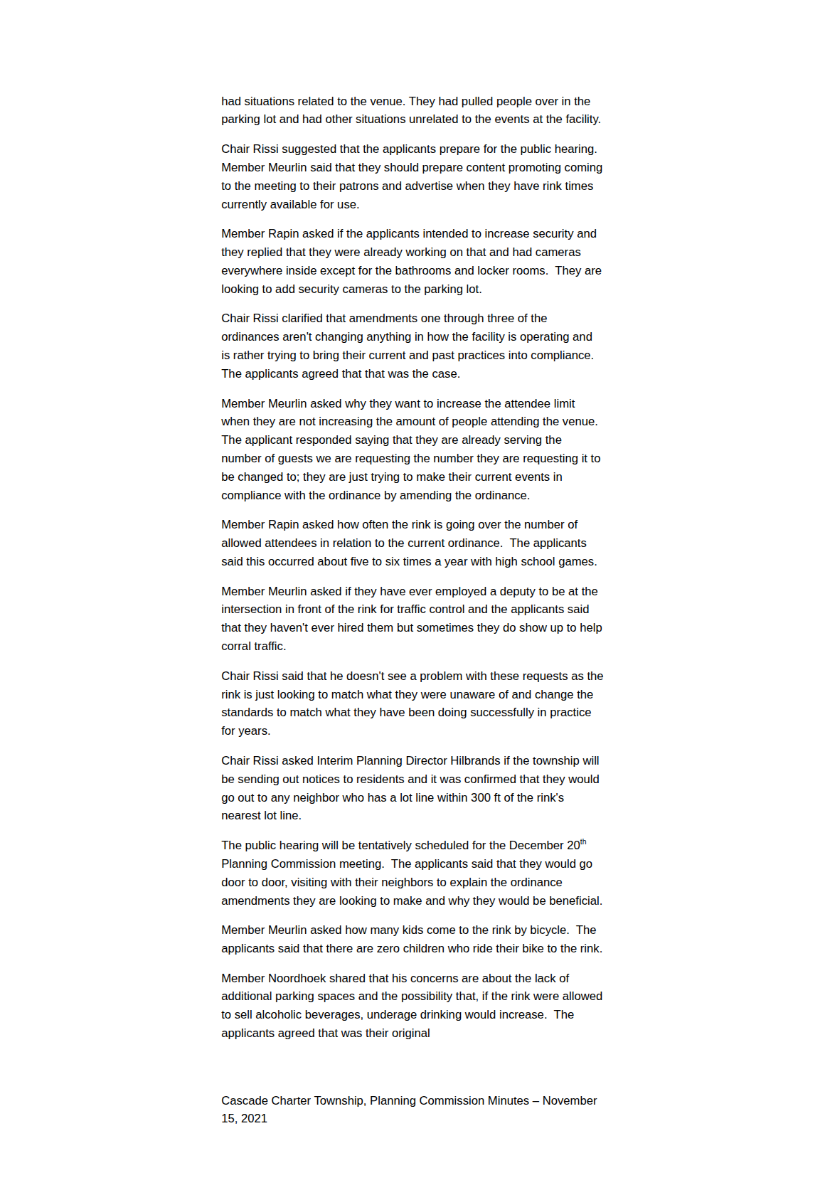had situations related to the venue. They had pulled people over in the parking lot and had other situations unrelated to the events at the facility.
Chair Rissi suggested that the applicants prepare for the public hearing. Member Meurlin said that they should prepare content promoting coming to the meeting to their patrons and advertise when they have rink times currently available for use.
Member Rapin asked if the applicants intended to increase security and they replied that they were already working on that and had cameras everywhere inside except for the bathrooms and locker rooms. They are looking to add security cameras to the parking lot.
Chair Rissi clarified that amendments one through three of the ordinances aren't changing anything in how the facility is operating and is rather trying to bring their current and past practices into compliance. The applicants agreed that that was the case.
Member Meurlin asked why they want to increase the attendee limit when they are not increasing the amount of people attending the venue. The applicant responded saying that they are already serving the number of guests we are requesting the number they are requesting it to be changed to; they are just trying to make their current events in compliance with the ordinance by amending the ordinance.
Member Rapin asked how often the rink is going over the number of allowed attendees in relation to the current ordinance. The applicants said this occurred about five to six times a year with high school games.
Member Meurlin asked if they have ever employed a deputy to be at the intersection in front of the rink for traffic control and the applicants said that they haven't ever hired them but sometimes they do show up to help corral traffic.
Chair Rissi said that he doesn't see a problem with these requests as the rink is just looking to match what they were unaware of and change the standards to match what they have been doing successfully in practice for years.
Chair Rissi asked Interim Planning Director Hilbrands if the township will be sending out notices to residents and it was confirmed that they would go out to any neighbor who has a lot line within 300 ft of the rink's nearest lot line.
The public hearing will be tentatively scheduled for the December 20th Planning Commission meeting. The applicants said that they would go door to door, visiting with their neighbors to explain the ordinance amendments they are looking to make and why they would be beneficial.
Member Meurlin asked how many kids come to the rink by bicycle. The applicants said that there are zero children who ride their bike to the rink.
Member Noordhoek shared that his concerns are about the lack of additional parking spaces and the possibility that, if the rink were allowed to sell alcoholic beverages, underage drinking would increase. The applicants agreed that was their original
Cascade Charter Township, Planning Commission Minutes – November 15, 2021